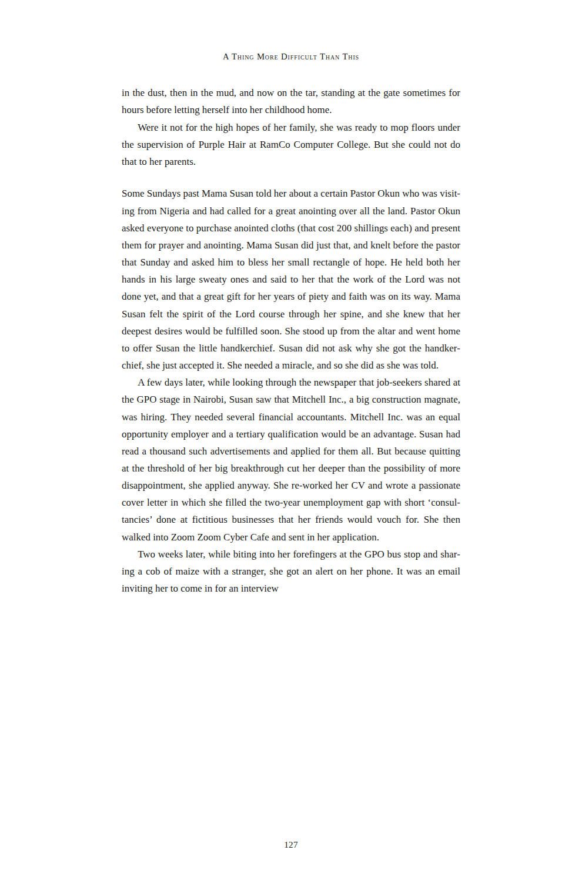A Thing More Difficult Than This
in the dust, then in the mud, and now on the tar, standing at the gate sometimes for hours before letting herself into her childhood home.
Were it not for the high hopes of her family, she was ready to mop floors under the supervision of Purple Hair at RamCo Computer College. But she could not do that to her parents.
Some Sundays past Mama Susan told her about a certain Pastor Okun who was visiting from Nigeria and had called for a great anointing over all the land. Pastor Okun asked everyone to purchase anointed cloths (that cost 200 shillings each) and present them for prayer and anointing. Mama Susan did just that, and knelt before the pastor that Sunday and asked him to bless her small rectangle of hope. He held both her hands in his large sweaty ones and said to her that the work of the Lord was not done yet, and that a great gift for her years of piety and faith was on its way. Mama Susan felt the spirit of the Lord course through her spine, and she knew that her deepest desires would be fulfilled soon. She stood up from the altar and went home to offer Susan the little handkerchief. Susan did not ask why she got the handkerchief, she just accepted it. She needed a miracle, and so she did as she was told.
A few days later, while looking through the newspaper that job-seekers shared at the GPO stage in Nairobi, Susan saw that Mitchell Inc., a big construction magnate, was hiring. They needed several financial accountants. Mitchell Inc. was an equal opportunity employer and a tertiary qualification would be an advantage. Susan had read a thousand such advertisements and applied for them all. But because quitting at the threshold of her big breakthrough cut her deeper than the possibility of more disappointment, she applied anyway. She re-worked her CV and wrote a passionate cover letter in which she filled the two-year unemployment gap with short ‘consultancies’ done at fictitious businesses that her friends would vouch for. She then walked into Zoom Zoom Cyber Cafe and sent in her application.
Two weeks later, while biting into her forefingers at the GPO bus stop and sharing a cob of maize with a stranger, she got an alert on her phone. It was an email inviting her to come in for an interview
127